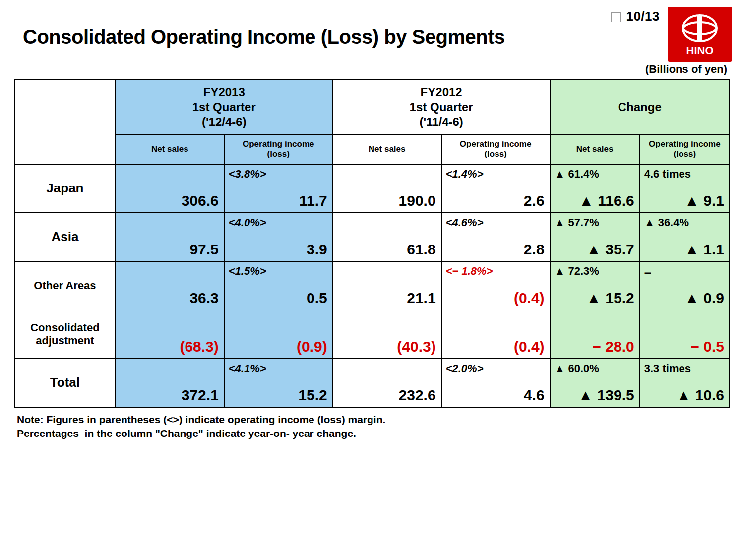10/13
HINO
Consolidated Operating Income (Loss) by Segments
(Billions of yen)
| | FY2013 1st Quarter ('12/4-6) | FY2012 1st Quarter ('11/4-6) | Change |
| --- | --- | --- | --- |
| Net sales | Operating income (loss) | Net sales | Operating income (loss) | Net sales | Operating income (loss) |
| Japan | 306.6 | <3.8%> 11.7 | 190.0 | <1.4%> 2.6 | ▲ 61.4% ▲ 116.6 | 4.6 times ▲ 9.1 |
| Asia | 97.5 | <4.0%> 3.9 | 61.8 | <4.6%> 2.8 | ▲ 57.7% ▲ 35.7 | ▲ 36.4% ▲ 1.1 |
| Other Areas | 36.3 | <1.5%> 0.5 | 21.1 | <− 1.8%> (0.4) | ▲ 72.3% ▲ 15.2 | – ▲ 0.9 |
| Consolidated adjustment | (68.3) | (0.9) | (40.3) | (0.4) | − 28.0 | − 0.5 |
| Total | 372.1 | <4.1%> 15.2 | 232.6 | <2.0%> 4.6 | ▲ 60.0% ▲ 139.5 | 3.3 times ▲ 10.6 |
Note: Figures in parentheses (<>) indicate operating income (loss) margin.
Percentages in the column "Change" indicate year-on- year change.